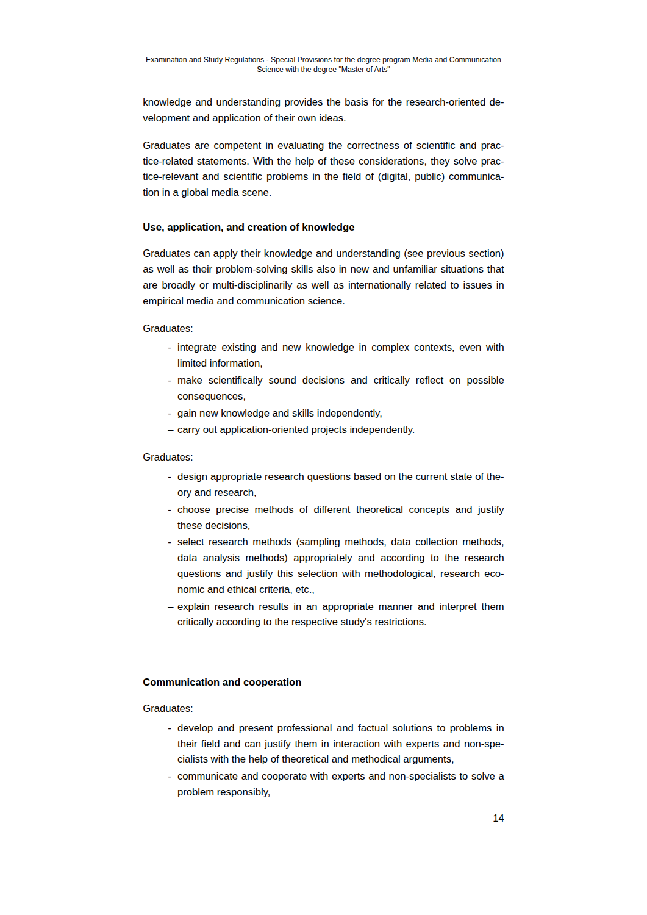Examination and Study Regulations - Special Provisions for the degree program Media and Communication Science with the degree "Master of Arts"
knowledge and understanding provides the basis for the research-oriented development and application of their own ideas.
Graduates are competent in evaluating the correctness of scientific and practice-related statements. With the help of these considerations, they solve practice-relevant and scientific problems in the field of (digital, public) communication in a global media scene.
Use, application, and creation of knowledge
Graduates can apply their knowledge and understanding (see previous section) as well as their problem-solving skills also in new and unfamiliar situations that are broadly or multi-disciplinarily as well as internationally related to issues in empirical media and communication science.
Graduates:
integrate existing and new knowledge in complex contexts, even with limited information,
make scientifically sound decisions and critically reflect on possible consequences,
gain new knowledge and skills independently,
carry out application-oriented projects independently.
Graduates:
design appropriate research questions based on the current state of theory and research,
choose precise methods of different theoretical concepts and justify these decisions,
select research methods (sampling methods, data collection methods, data analysis methods) appropriately and according to the research questions and justify this selection with methodological, research economic and ethical criteria, etc.,
explain research results in an appropriate manner and interpret them critically according to the respective study's restrictions.
Communication and cooperation
Graduates:
develop and present professional and factual solutions to problems in their field and can justify them in interaction with experts and non-specialists with the help of theoretical and methodical arguments,
communicate and cooperate with experts and non-specialists to solve a problem responsibly,
14